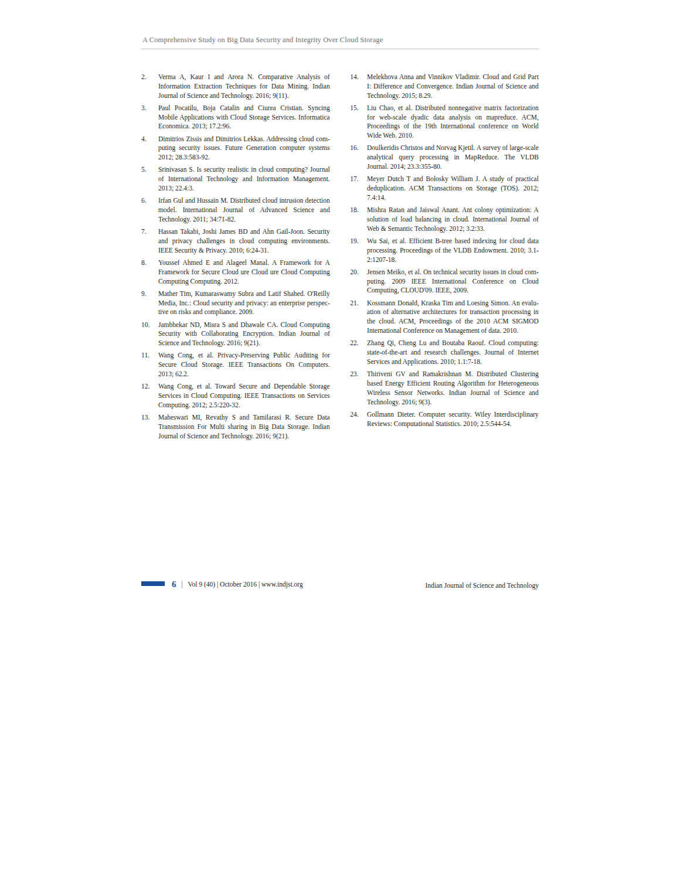A Comprehensive Study on Big Data Security and Integrity Over Cloud Storage
2. Verma A, Kaur I and Arora N. Comparative Analysis of Information Extraction Techniques for Data Mining. Indian Journal of Science and Technology. 2016; 9(11).
3. Paul Pocatilu, Boja Catalin and Ciurea Cristian. Syncing Mobile Applications with Cloud Storage Services. Informatica Economica. 2013; 17.2:96.
4. Dimitrios Zissis and Dimitrios Lekkas. Addressing cloud computing security issues. Future Generation computer systems 2012; 28.3:583-92.
5. Srinivasan S. Is security realistic in cloud computing? Journal of International Technology and Information Management. 2013; 22.4:3.
6. Irfan Gul and Hussain M. Distributed cloud intrusion detection model. International Journal of Advanced Science and Technology. 2011; 34:71-82.
7. Hassan Takabi, Joshi James BD and Ahn Gail-Joon. Security and privacy challenges in cloud computing environments. IEEE Security & Privacy. 2010; 6:24-31.
8. Youssef Ahmed E and Alageel Manal. A Framework for A Framework for Secure Cloud ure Cloud ure Cloud Computing Computing Computing. 2012.
9. Mather Tim, Kumaraswamy Subra and Latif Shahed. O'Reilly Media, Inc.: Cloud security and privacy: an enterprise perspective on risks and compliance. 2009.
10. Jambhekar ND, Misra S and Dhawale CA. Cloud Computing Security with Collaborating Encryption. Indian Journal of Science and Technology. 2016; 9(21).
11. Wang Cong, et al. Privacy-Preserving Public Auditing for Secure Cloud Storage. IEEE Transactions On Computers. 2013; 62.2.
12. Wang Cong, et al. Toward Secure and Dependable Storage Services in Cloud Computing. IEEE Transactions on Services Computing. 2012; 2.5:220-32.
13. Maheswari MI, Revathy S and Tamilarasi R. Secure Data Transmission For Multi sharing in Big Data Storage. Indian Journal of Science and Technology. 2016; 9(21).
14. Melekhova Anna and Vinnikov Vladimir. Cloud and Grid Part I: Difference and Convergence. Indian Journal of Science and Technology. 2015; 8.29.
15. Liu Chao, et al. Distributed nonnegative matrix factorization for web-scale dyadic data analysis on mapreduce. ACM, Proceedings of the 19th International conference on World Wide Web. 2010.
16. Doulkeridis Christos and Norvag Kjetil. A survey of large-scale analytical query processing in MapReduce. The VLDB Journal. 2014; 23.3:355-80.
17. Meyer Dutch T and Bolosky William J. A study of practical deduplication. ACM Transactions on Storage (TOS). 2012; 7.4:14.
18. Mishra Ratan and Jaiswal Anant. Ant colony optimization: A solution of load balancing in cloud. International Journal of Web & Semantic Technology. 2012; 3.2:33.
19. Wu Sai, et al. Efficient B-tree based indexing for cloud data processing. Proceedings of the VLDB Endowment. 2010; 3.1-2:1207-18.
20. Jensen Meiko, et al. On technical security issues in cloud computing. 2009 IEEE International Conference on Cloud Computing, CLOUD'09. IEEE, 2009.
21. Kossmann Donald, Kraska Tim and Loesing Simon. An evaluation of alternative architectures for transaction processing in the cloud. ACM, Proceedings of the 2010 ACM SIGMOD International Conference on Management of data. 2010.
22. Zhang Qi, Cheng Lu and Boutaba Raouf. Cloud computing: state-of-the-art and research challenges. Journal of Internet Services and Applications. 2010; 1.1:7-18.
23. Thiriveni GV and Ramakrishnan M. Distributed Clustering based Energy Efficient Routing Algorithm for Heterogeneous Wireless Sensor Networks. Indian Journal of Science and Technology. 2016; 9(3).
24. Gollmann Dieter. Computer security. Wiley Interdisciplinary Reviews: Computational Statistics. 2010; 2.5:544-54.
6 Vol 9 (40) | October 2016 | www.indjst.org
Indian Journal of Science and Technology